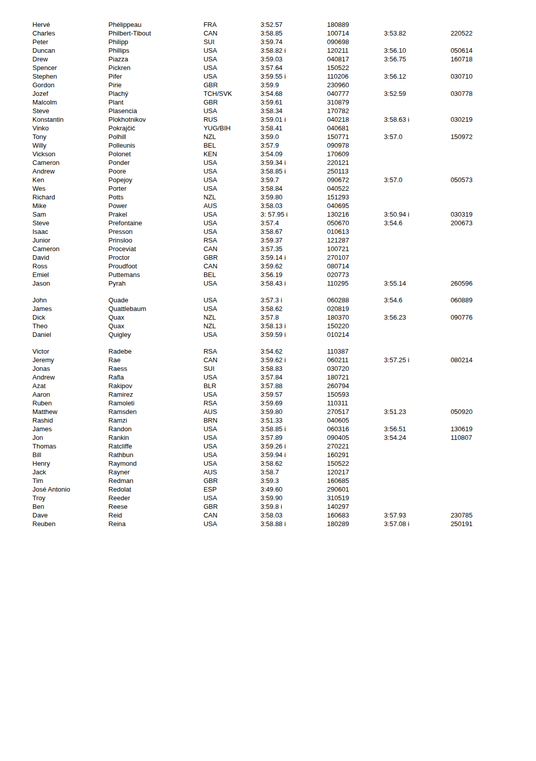| Hervé | Phélippeau | FRA | 3:52.57 | 180889 | | |
| Charles | Philbert-Tibout | CAN | 3:58.85 | 100714 | 3:53.82 | 220522 |
| Peter | Philipp | SUI | 3:59.74 | 090698 | | |
| Duncan | Phillips | USA | 3:58.82 i | 120211 | 3:56.10 | 050614 |
| Drew | Piazza | USA | 3:59.03 | 040817 | 3:56.75 | 160718 |
| Spencer | Pickren | USA | 3:57.64 | 150522 | | |
| Stephen | Pifer | USA | 3:59.55 i | 110206 | 3:56.12 | 030710 |
| Gordon | Pirie | GBR | 3:59.9 | 230960 | | |
| Jozef | Plachý | TCH/SVK | 3:54.68 | 040777 | 3:52.59 | 030778 |
| Malcolm | Plant | GBR | 3:59.61 | 310879 | | |
| Steve | Plasencia | USA | 3:58.34 | 170782 | | |
| Konstantin | Plokhotnikov | RUS | 3:59.01 i | 040218 | 3:58.63 i | 030219 |
| Vinko | Pokrajčić | YUG/BIH | 3:58.41 | 040681 | | |
| Tony | Polhill | NZL | 3:59.0 | 150771 | 3:57.0 | 150972 |
| Willy | Polleunis | BEL | 3:57.9 | 090978 | | |
| Vickson | Polonet | KEN | 3:54.09 | 170609 | | |
| Cameron | Ponder | USA | 3:59.34 i | 220121 | | |
| Andrew | Poore | USA | 3:58.85 i | 250113 | | |
| Ken | Popejoy | USA | 3:59.7 | 090672 | 3:57.0 | 050573 |
| Wes | Porter | USA | 3:58.84 | 040522 | | |
| Richard | Potts | NZL | 3:59.80 | 151293 | | |
| Mike | Power | AUS | 3:58.03 | 040695 | | |
| Sam | Prakel | USA | 3: 57.95 i | 130216 | 3:50.94 i | 030319 |
| Steve | Prefontaine | USA | 3:57.4 | 050670 | 3:54.6 | 200673 |
| Isaac | Presson | USA | 3:58.67 | 010613 | | |
| Junior | Prinsloo | RSA | 3:59.37 | 121287 | | |
| Cameron | Proceviat | CAN | 3:57.35 | 100721 | | |
| David | Proctor | GBR | 3:59.14 i | 270107 | | |
| Ross | Proudfoot | CAN | 3:59.62 | 080714 | | |
| Emiel | Puttemans | BEL | 3:56.19 | 020773 | | |
| Jason | Pyrah | USA | 3:58.43 i | 110295 | 3:55.14 | 260596 |
| John | Quade | USA | 3:57.3 i | 060288 | 3:54.6 | 060889 |
| James | Quattlebaum | USA | 3:58.62 | 020819 | | |
| Dick | Quax | NZL | 3:57.8 | 180370 | 3:56.23 | 090776 |
| Theo | Quax | NZL | 3:58.13 i | 150220 | | |
| Daniel | Quigley | USA | 3:59.59 i | 010214 | | |
| Victor | Radebe | RSA | 3:54.62 | 110387 | | |
| Jeremy | Rae | CAN | 3:59.62 i | 060211 | 3:57.25 i | 080214 |
| Jonas | Raess | SUI | 3:58.83 | 030720 | | |
| Andrew | Rafla | USA | 3:57.84 | 180721 | | |
| Azat | Rakipov | BLR | 3:57.88 | 260794 | | |
| Aaron | Ramirez | USA | 3:59.57 | 150593 | | |
| Ruben | Ramoleti | RSA | 3:59.69 | 110311 | | |
| Matthew | Ramsden | AUS | 3:59.80 | 270517 | 3:51.23 | 050920 |
| Rashid | Ramzi | BRN | 3:51.33 | 040605 | | |
| James | Randon | USA | 3:58.85 i | 060316 | 3:56.51 | 130619 |
| Jon | Rankin | USA | 3:57.89 | 090405 | 3:54.24 | 110807 |
| Thomas | Ratcliffe | USA | 3:59.26 i | 270221 | | |
| Bill | Rathbun | USA | 3:59.94 i | 160291 | | |
| Henry | Raymond | USA | 3:58.62 | 150522 | | |
| Jack | Rayner | AUS | 3:58.7 | 120217 | | |
| Tim | Redman | GBR | 3:59.3 | 160685 | | |
| José Antonio | Redolat | ESP | 3:49.60 | 290601 | | |
| Troy | Reeder | USA | 3:59.90 | 310519 | | |
| Ben | Reese | GBR | 3:59.8 i | 140297 | | |
| Dave | Reid | CAN | 3:58.03 | 160683 | 3:57.93 | 230785 |
| Reuben | Reina | USA | 3:58.88 i | 180289 | 3:57.08 i | 250191 |